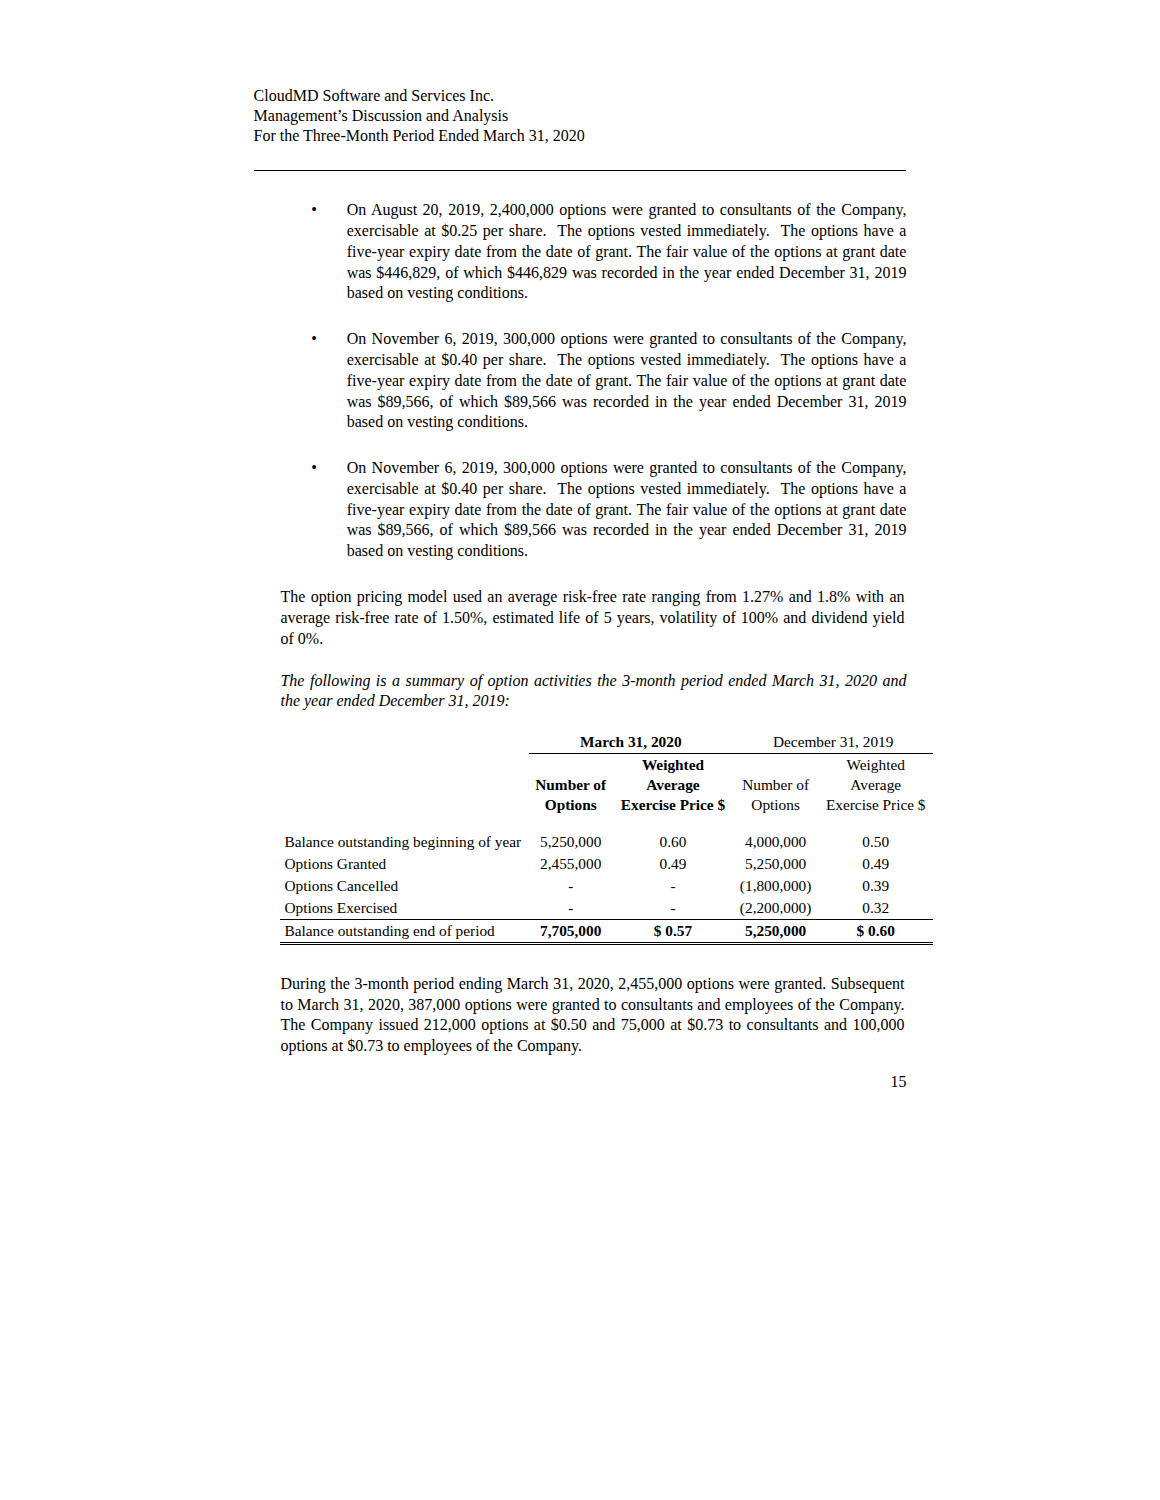CloudMD Software and Services Inc.
Management’s Discussion and Analysis
For the Three-Month Period Ended March 31, 2020
On August 20, 2019, 2,400,000 options were granted to consultants of the Company, exercisable at $0.25 per share. The options vested immediately. The options have a five-year expiry date from the date of grant. The fair value of the options at grant date was $446,829, of which $446,829 was recorded in the year ended December 31, 2019 based on vesting conditions.
On November 6, 2019, 300,000 options were granted to consultants of the Company, exercisable at $0.40 per share. The options vested immediately. The options have a five-year expiry date from the date of grant. The fair value of the options at grant date was $89,566, of which $89,566 was recorded in the year ended December 31, 2019 based on vesting conditions.
On November 6, 2019, 300,000 options were granted to consultants of the Company, exercisable at $0.40 per share. The options vested immediately. The options have a five-year expiry date from the date of grant. The fair value of the options at grant date was $89,566, of which $89,566 was recorded in the year ended December 31, 2019 based on vesting conditions.
The option pricing model used an average risk-free rate ranging from 1.27% and 1.8% with an average risk-free rate of 1.50%, estimated life of 5 years, volatility of 100% and dividend yield of 0%.
The following is a summary of option activities the 3-month period ended March 31, 2020 and the year ended December 31, 2019:
| | March 31, 2020 | December 31, 2019 |
| --- | --- | --- |
| | Number of Options | Weighted Average Exercise Price $ | Number of Options | Weighted Average Exercise Price $ |
| Balance outstanding beginning of year | 5,250,000 | 0.60 | 4,000,000 | 0.50 |
| Options Granted | 2,455,000 | 0.49 | 5,250,000 | 0.49 |
| Options Cancelled | - | - | (1,800,000) | 0.39 |
| Options Exercised | - | - | (2,200,000) | 0.32 |
| Balance outstanding end of period | 7,705,000 | $ 0.57 | 5,250,000 | $ 0.60 |
During the 3-month period ending March 31, 2020, 2,455,000 options were granted. Subsequent to March 31, 2020, 387,000 options were granted to consultants and employees of the Company. The Company issued 212,000 options at $0.50 and 75,000 at $0.73 to consultants and 100,000 options at $0.73 to employees of the Company.
15